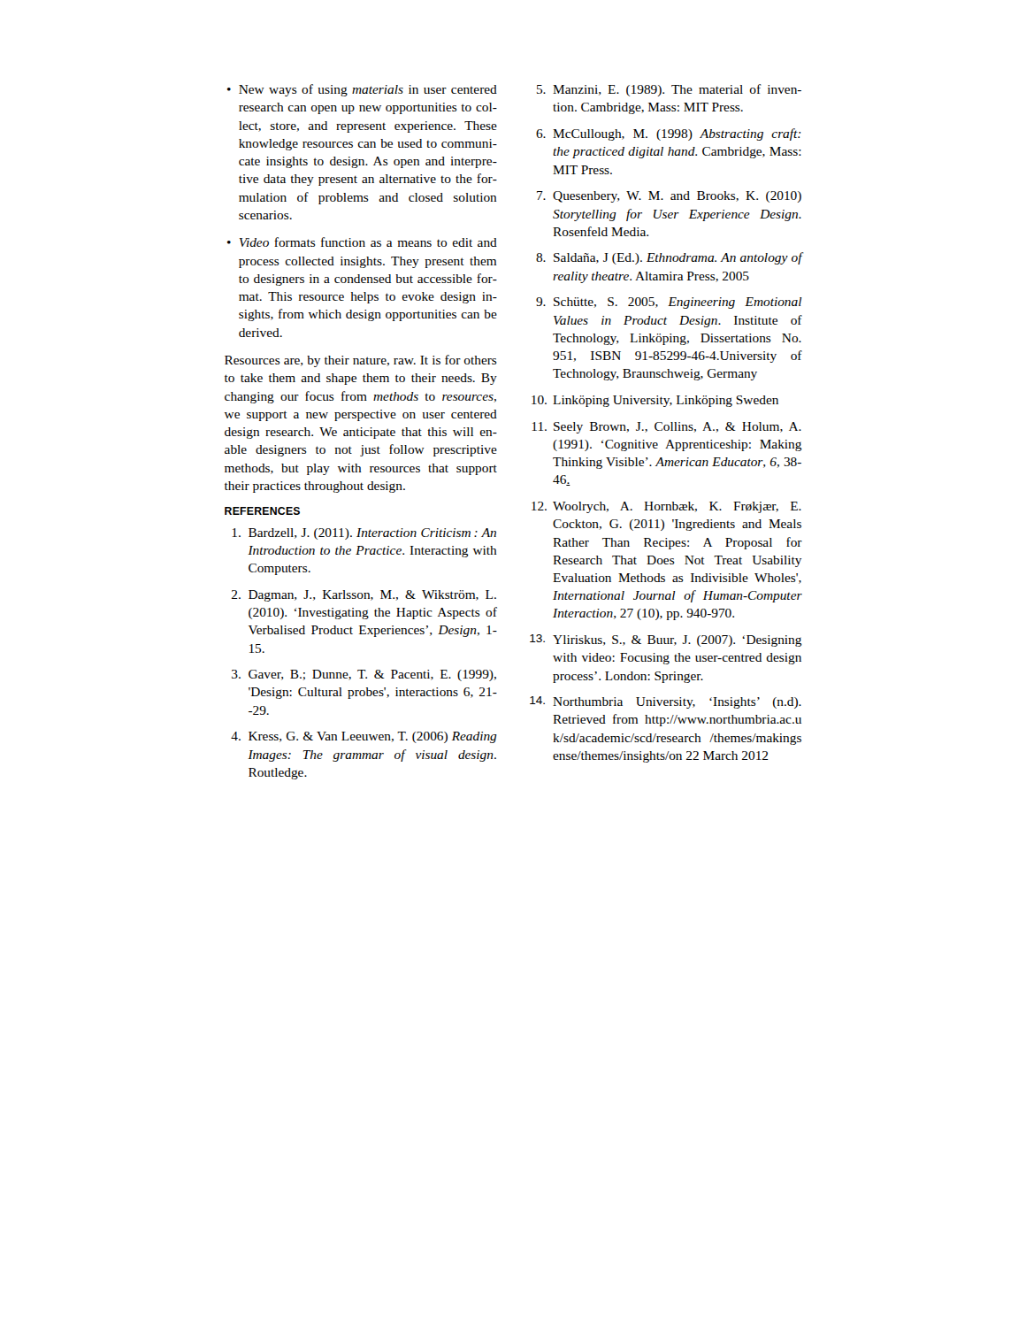New ways of using materials in user centered research can open up new opportunities to collect, store, and represent experience. These knowledge resources can be used to communicate insights to design. As open and interpretive data they present an alternative to the formulation of problems and closed solution scenarios.
Video formats function as a means to edit and process collected insights. They present them to designers in a condensed but accessible format. This resource helps to evoke design insights, from which design opportunities can be derived.
Resources are, by their nature, raw. It is for others to take them and shape them to their needs. By changing our focus from methods to resources, we support a new perspective on user centered design research. We anticipate that this will enable designers to not just follow prescriptive methods, but play with resources that support their practices throughout design.
References
Bardzell, J. (2011). Interaction Criticism : An Introduction to the Practice. Interacting with Computers.
Dagman, J., Karlsson, M., & Wikström, L. (2010). ‘Investigating the Haptic Aspects of Verbalised Product Experiences’, Design, 1-15.
Gaver, B.; Dunne, T. & Pacenti, E. (1999), 'Design: Cultural probes', interactions 6, 21--29.
Kress, G. & Van Leeuwen, T. (2006) Reading Images: The grammar of visual design. Routledge.
Manzini, E. (1989). The material of invention. Cambridge, Mass: MIT Press.
McCullough, M. (1998) Abstracting craft: the practiced digital hand. Cambridge, Mass: MIT Press.
Quesenbery, W. M. and Brooks, K. (2010) Storytelling for User Experience Design. Rosenfeld Media.
Saldaña, J (Ed.). Ethnodrama. An antology of reality theatre. Altamira Press, 2005
Schütte, S. 2005, Engineering Emotional Values in Product Design. Institute of Technology, Linköping, Dissertations No. 951, ISBN 91-85299-46-4.University of Technology, Braunschweig, Germany
Linköping University, Linköping Sweden
Seely Brown, J., Collins, A., & Holum, A. (1991). ‘Cognitive Apprenticeship: Making Thinking Visible’. American Educator, 6, 38-46.
Woolrych, A. Hornbæk, K. Frøkjær, E. Cockton, G. (2011) 'Ingredients and Meals Rather Than Recipes: A Proposal for Research That Does Not Treat Usability Evaluation Methods as Indivisible Wholes', International Journal of Human-Computer Interaction, 27 (10), pp. 940-970.
Yliriskus, S., & Buur, J. (2007). ‘Designing with video: Focusing the user-centred design process’. London: Springer.
Northumbria University, ‘Insights’ (n.d). Retrieved from http://www.northumbria.ac.uk/sd/academic/scd/research /themes/makingsense/themes/insights/on 22 March 2012